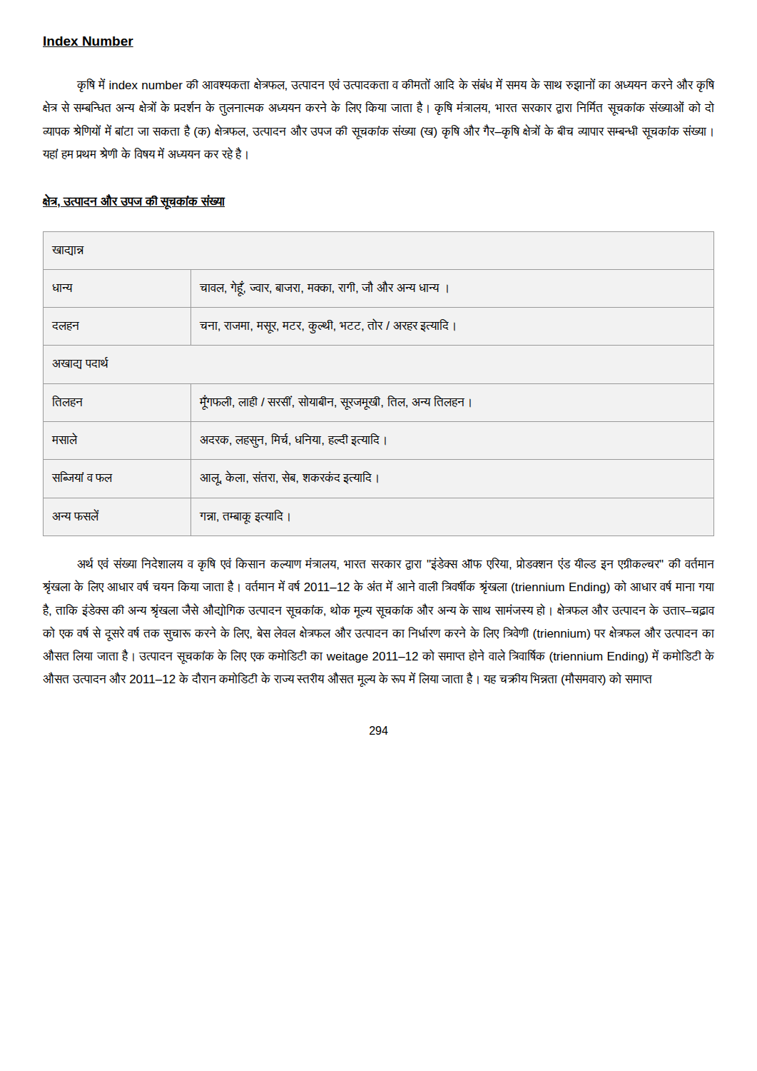Index Number
कृषि में index number की आवश्यकता क्षेत्रफल, उत्पादन एवं उत्पादकता व कीमतों आदि के संबंध में समय के साथ रुझानों का अध्ययन करने और कृषि क्षेत्र से सम्बन्धित अन्य क्षेत्रों के प्रदर्शन के तुलनात्मक अध्ययन करने के लिए किया जाता है। कृषि मंत्रालय, भारत सरकार द्वारा निर्मित सूचकांक संख्याओं को दो व्यापक श्रेणियों में बांटा जा सकता है (क) क्षेत्रफल, उत्पादन और उपज की सूचकांक संख्या (ख) कृषि और गैर–कृषि क्षेत्रों के बीच व्यापार सम्बन्धी सूचकांक संख्या। यहां हम प्रथम श्रेणी के विषय में अध्ययन कर रहे है।
क्षेत्र, उत्पादन और उपज की सूचकांक संख्या
| खाद्यान्न |
| धान्य | चावल, गेहूँ, ज्वार, बाजरा, मक्का, रागी, जौ और अन्य धान्य । |
| दलहन | चना, राजमा, मसूर, मटर, कुल्थी, भटट, तोर / अरहर इत्यादि। |
| अखाद्य पदार्थ |
| तिलहन | मूँगफली, लाही / सरसीं, सोयाबीन, सूरजमूखी, तिल, अन्य तिलहन। |
| मसाले | अदरक, लहसुन, मिर्च, धनिया, हल्दी इत्यादि। |
| सब्जियां व फल | आलू, केला, संतरा, सेब, शकरकंद इत्यादि। |
| अन्य फसलें | गन्ना, तम्बाकू इत्यादि। |
अर्थ एवं संख्या निदेशालय व कृषि एवं किसान कल्याण मंत्रालय, भारत सरकार द्वारा "इंडेक्स ऑफ एरिया, प्रोडक्शन एंड यील्ड इन एग्रीकल्चर" की वर्तमान श्रृंखला के लिए आधार वर्ष चयन किया जाता है। वर्तमान में वर्ष 2011–12 के अंत में आने वाली त्रिवर्षीक श्रृंखला (triennium Ending) को आधार वर्ष माना गया है, ताकि इंडेक्स की अन्य श्रृंखला जैसे औद्योगिक उत्पादन सूचकांक, थोक मूल्य सूचकांक और अन्य के साथ सामंजस्य हो। क्षेत्रफल और उत्पादन के उतार–चढ़ाव को एक वर्ष से दूसरे वर्ष तक सुचारू करने के लिए, बेस लेवल क्षेत्रफल और उत्पादन का निर्धारण करने के लिए त्रिवेणी (triennium) पर क्षेत्रफल और उत्पादन का औसत लिया जाता है। उत्पादन सूचकांक के लिए एक कमोडिटी का weitage 2011–12 को समाप्त होने वाले त्रिवार्षिक (triennium Ending) में कमोडिटी के औसत उत्पादन और 2011–12 के दौरान कमोडिटी के राज्य स्तरीय औसत मूल्य के रूप में लिया जाता है। यह चक्रीय भिन्नता (मौसमवार) को समाप्त
294